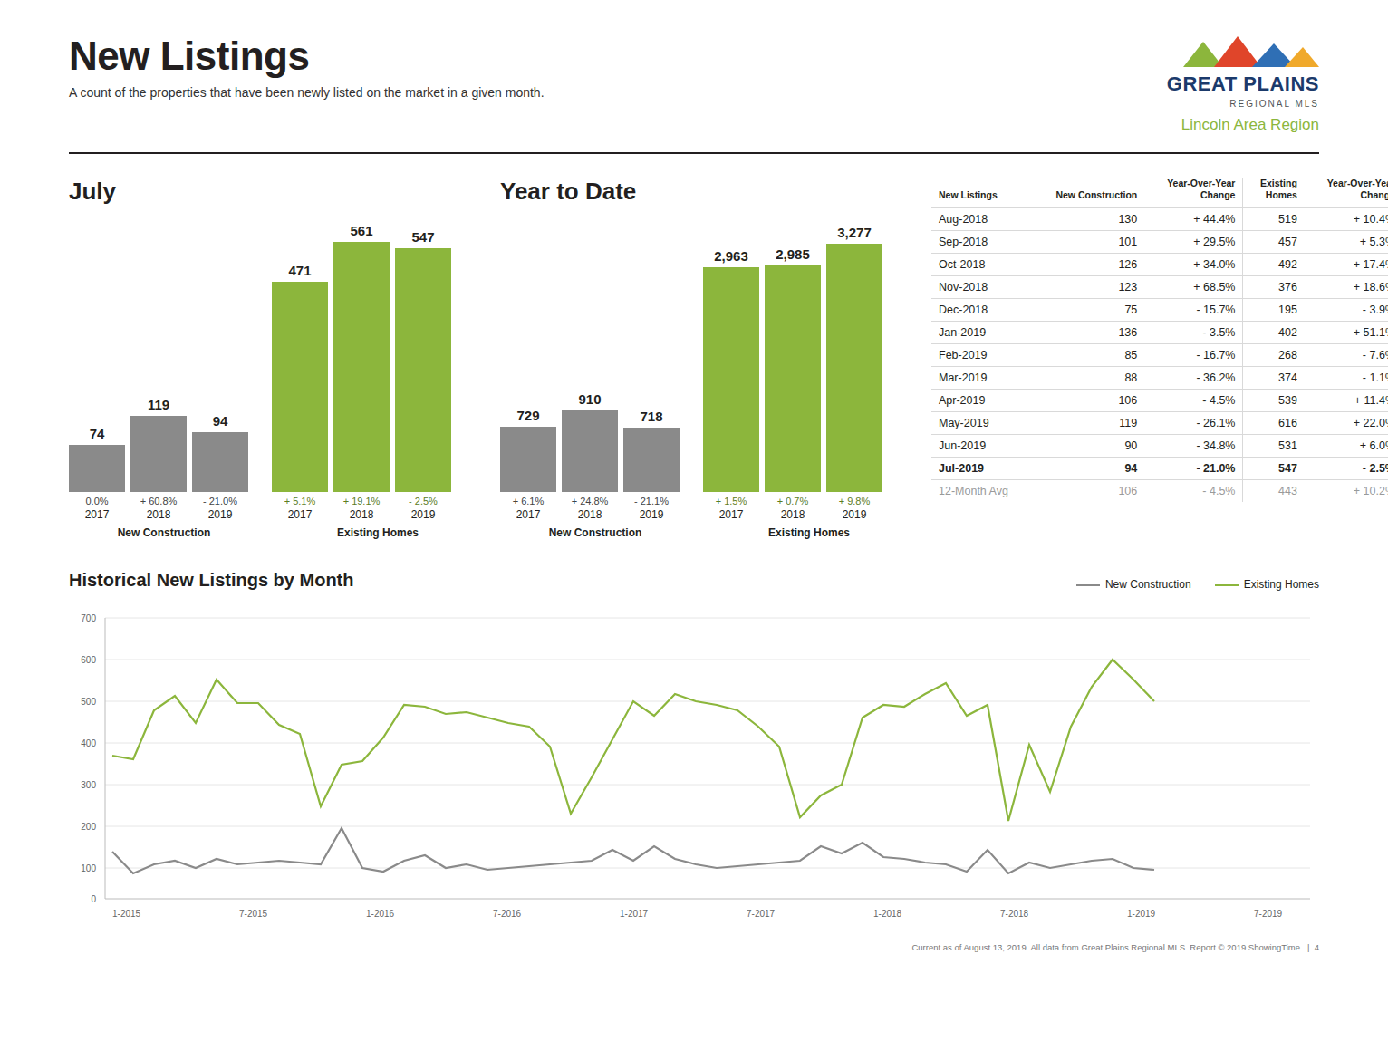New Listings
A count of the properties that have been newly listed on the market in a given month.
GREAT PLAINS
REGIONAL MLS
Lincoln Area Region
July
74
0.0%
2017
119
+ 60.8%
2018
94
- 21.0%
2019
471
+ 5.1%
2017
561
+ 19.1%
2018
547
- 2.5%
2019
New Construction
Existing Homes
Year to Date
729
+ 6.1%
2017
910
+ 24.8%
2018
718
- 21.1%
2019
2,963
+ 1.5%
2017
2,985
+ 0.7%
2018
3,277
+ 9.8%
2019
New Construction
Existing Homes
| New Listings | New Construction | Year-Over-Year Change | Existing Homes | Year-Over-Year Change |
| --- | --- | --- | --- | --- |
| Aug-2018 | 130 | + 44.4% | 519 | + 10.4% |
| Sep-2018 | 101 | + 29.5% | 457 | + 5.3% |
| Oct-2018 | 126 | + 34.0% | 492 | + 17.4% |
| Nov-2018 | 123 | + 68.5% | 376 | + 18.6% |
| Dec-2018 | 75 | - 15.7% | 195 | - 3.9% |
| Jan-2019 | 136 | - 3.5% | 402 | + 51.1% |
| Feb-2019 | 85 | - 16.7% | 268 | - 7.6% |
| Mar-2019 | 88 | - 36.2% | 374 | - 1.1% |
| Apr-2019 | 106 | - 4.5% | 539 | + 11.4% |
| May-2019 | 119 | - 26.1% | 616 | + 22.0% |
| Jun-2019 | 90 | - 34.8% | 531 | + 6.0% |
| Jul-2019 | 94 | - 21.0% | 547 | - 2.5% |
| 12-Month Avg | 106 | - 4.5% | 443 | + 10.2% |
Historical New Listings by Month
New Construction
Existing Homes
700 600 500 400 300 200 100 0 1-2015 7-2015 1-2016 7-2016 1-2017 7-2017 1-2018 7-2018 1-2019 7-2019
Current as of August 13, 2019. All data from Great Plains Regional MLS. Report © 2019 ShowingTime. | 4